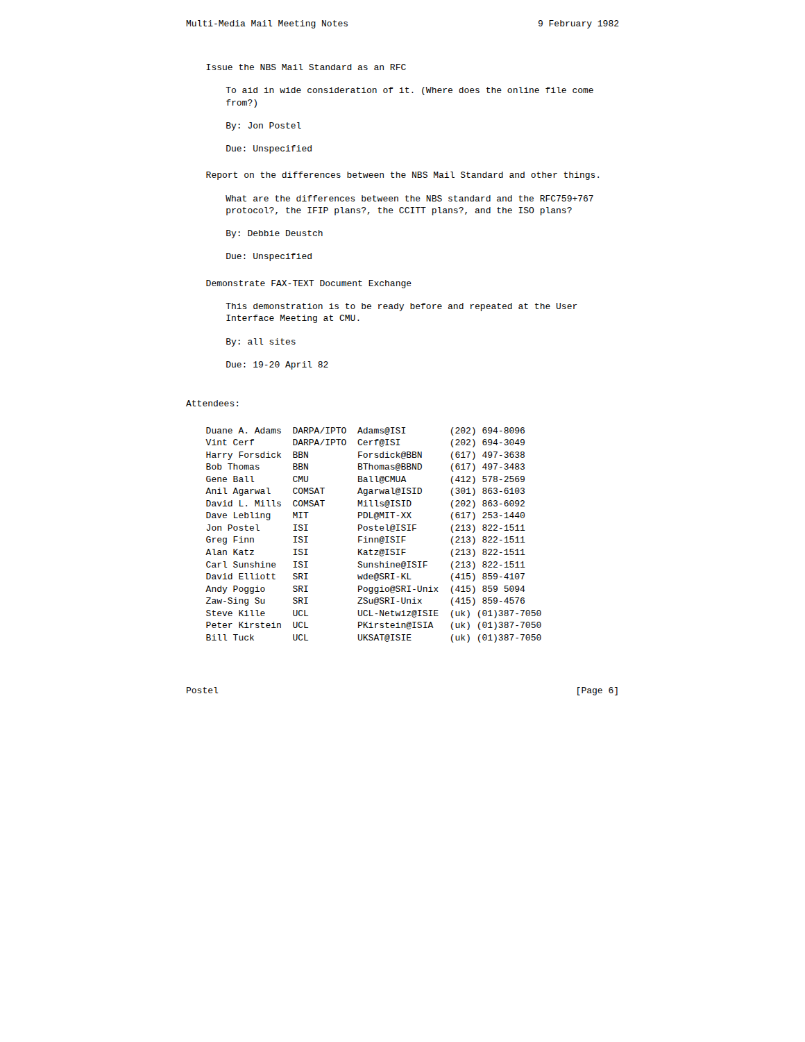Multi-Media Mail Meeting Notes 9 February 1982
Issue the NBS Mail Standard as an RFC
To aid in wide consideration of it. (Where does the online file come from?)
By: Jon Postel
Due: Unspecified
Report on the differences between the NBS Mail Standard and other things.
What are the differences between the NBS standard and the RFC759+767 protocol?, the IFIP plans?, the CCITT plans?, and the ISO plans?
By: Debbie Deustch
Due: Unspecified
Demonstrate FAX-TEXT Document Exchange
This demonstration is to be ready before and repeated at the User Interface Meeting at CMU.
By: all sites
Due: 19-20 April 82
Attendees:
| Duane A. Adams | DARPA/IPTO | Adams@ISI | (202) 694-8096 |
| Vint Cerf | DARPA/IPTO | Cerf@ISI | (202) 694-3049 |
| Harry Forsdick | BBN | Forsdick@BBN | (617) 497-3638 |
| Bob Thomas | BBN | BThomas@BBND | (617) 497-3483 |
| Gene Ball | CMU | Ball@CMUA | (412) 578-2569 |
| Anil Agarwal | COMSAT | Agarwal@ISID | (301) 863-6103 |
| David L. Mills | COMSAT | Mills@ISID | (202) 863-6092 |
| Dave Lebling | MIT | PDL@MIT-XX | (617) 253-1440 |
| Jon Postel | ISI | Postel@ISIF | (213) 822-1511 |
| Greg Finn | ISI | Finn@ISIF | (213) 822-1511 |
| Alan Katz | ISI | Katz@ISIF | (213) 822-1511 |
| Carl Sunshine | ISI | Sunshine@ISIF | (213) 822-1511 |
| David Elliott | SRI | wde@SRI-KL | (415) 859-4107 |
| Andy Poggio | SRI | Poggio@SRI-Unix | (415) 859 5094 |
| Zaw-Sing Su | SRI | ZSu@SRI-Unix | (415) 859-4576 |
| Steve Kille | UCL | UCL-Netwiz@ISIE | (uk) (01)387-7050 |
| Peter Kirstein | UCL | PKirstein@ISIA | (uk) (01)387-7050 |
| Bill Tuck | UCL | UKSAT@ISIE | (uk) (01)387-7050 |
Postel [Page 6]